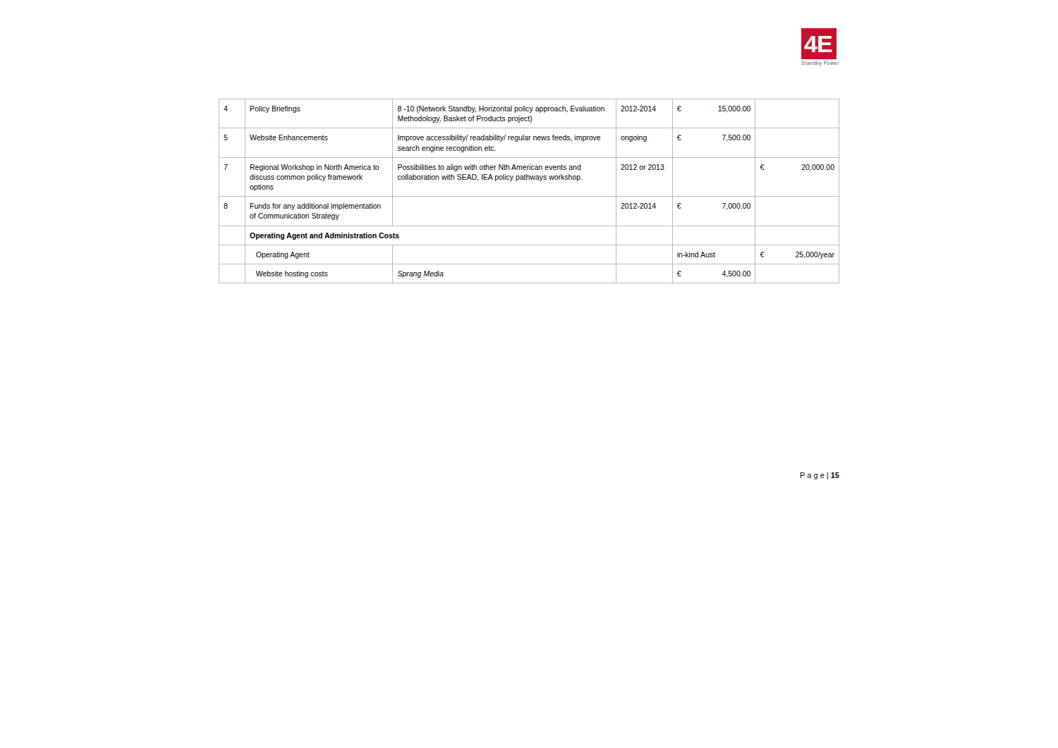4 E
Standby Power
| 4 | Policy Briefings | 8 -10 (Network Standby, Horizontal policy approach, Evaluation Methodology, Basket of Products project) | 2012-2014 | € 15,000.00 | |
| 5 | Website Enhancements | Improve accessibility/ readability/ regular news feeds, improve search engine recognition etc. | ongoing | € 7,500.00 | |
| 7 | Regional Workshop in North America to discuss common policy framework options | Possibilities to align with other Nth American events and collaboration with SEAD, IEA policy pathways workshop. | 2012 or 2013 | | € 20,000.00 |
| 8 | Funds for any additional implementation of Communication Strategy | | 2012-2014 | € 7,000.00 | |
| | Operating Agent and Administration Costs | | | |
| | Operating Agent | | | in-kind Aust | € 25,000/year |
| | Website hosting costs | Sprang Media | | € 4,500.00 | |
P a g e | 15